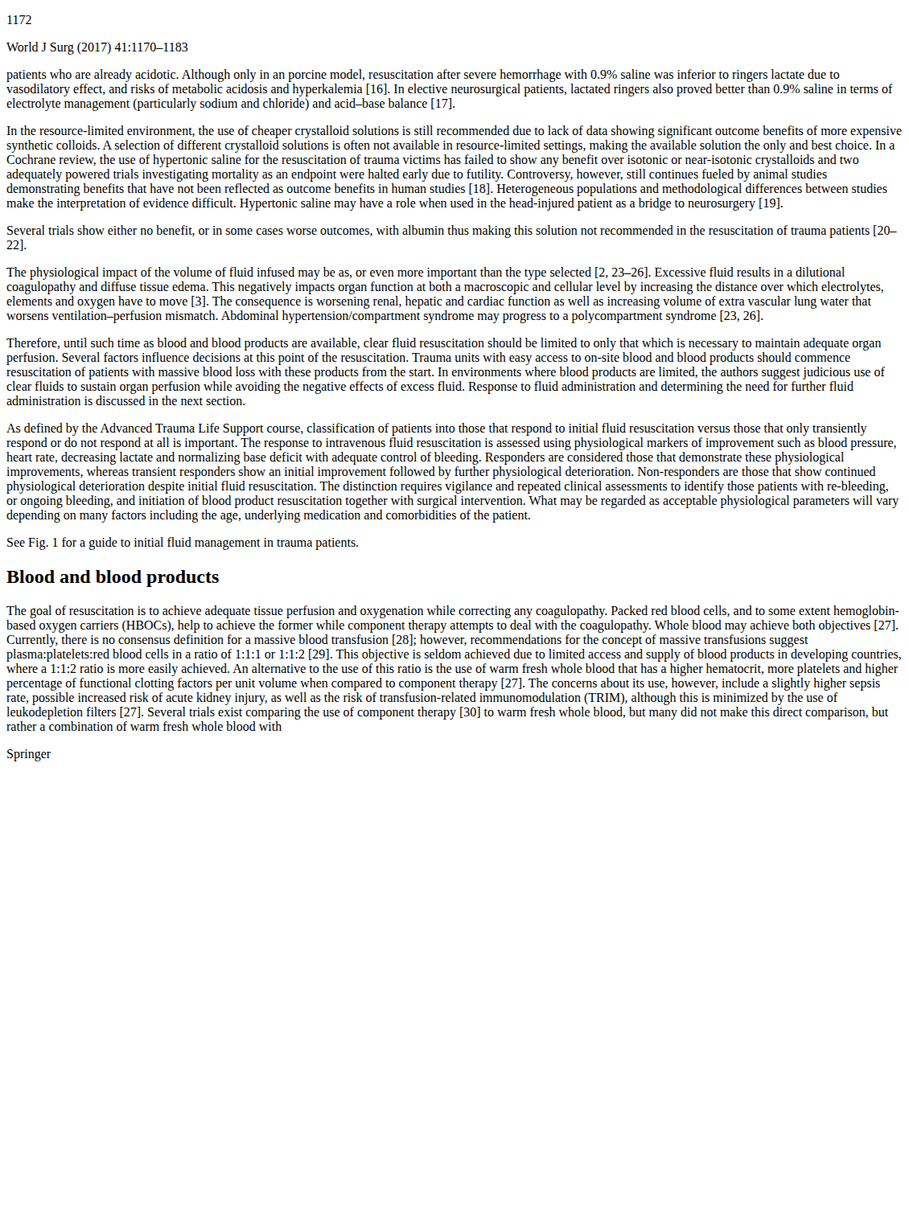1172
World J Surg (2017) 41:1170–1183
patients who are already acidotic. Although only in an porcine model, resuscitation after severe hemorrhage with 0.9% saline was inferior to ringers lactate due to vasodilatory effect, and risks of metabolic acidosis and hyperkalemia [16]. In elective neurosurgical patients, lactated ringers also proved better than 0.9% saline in terms of electrolyte management (particularly sodium and chloride) and acid–base balance [17].
In the resource-limited environment, the use of cheaper crystalloid solutions is still recommended due to lack of data showing significant outcome benefits of more expensive synthetic colloids. A selection of different crystalloid solutions is often not available in resource-limited settings, making the available solution the only and best choice. In a Cochrane review, the use of hypertonic saline for the resuscitation of trauma victims has failed to show any benefit over isotonic or near-isotonic crystalloids and two adequately powered trials investigating mortality as an endpoint were halted early due to futility. Controversy, however, still continues fueled by animal studies demonstrating benefits that have not been reflected as outcome benefits in human studies [18]. Heterogeneous populations and methodological differences between studies make the interpretation of evidence difficult. Hypertonic saline may have a role when used in the head-injured patient as a bridge to neurosurgery [19].
Several trials show either no benefit, or in some cases worse outcomes, with albumin thus making this solution not recommended in the resuscitation of trauma patients [20–22].
The physiological impact of the volume of fluid infused may be as, or even more important than the type selected [2, 23–26]. Excessive fluid results in a dilutional coagulopathy and diffuse tissue edema. This negatively impacts organ function at both a macroscopic and cellular level by increasing the distance over which electrolytes, elements and oxygen have to move [3]. The consequence is worsening renal, hepatic and cardiac function as well as increasing volume of extra vascular lung water that worsens ventilation–perfusion mismatch. Abdominal hypertension/compartment syndrome may progress to a polycompartment syndrome [23, 26].
Therefore, until such time as blood and blood products are available, clear fluid resuscitation should be limited to only that which is necessary to maintain adequate organ perfusion. Several factors influence decisions at this point of the resuscitation. Trauma units with easy access to on-site blood and blood products should commence resuscitation of patients with massive blood loss with these products from the start. In environments where blood products are limited, the authors suggest judicious use of clear fluids to sustain organ perfusion while avoiding the negative effects of excess fluid. Response to fluid administration and determining the need for further fluid administration is discussed in the next section.
As defined by the Advanced Trauma Life Support course, classification of patients into those that respond to initial fluid resuscitation versus those that only transiently respond or do not respond at all is important. The response to intravenous fluid resuscitation is assessed using physiological markers of improvement such as blood pressure, heart rate, decreasing lactate and normalizing base deficit with adequate control of bleeding. Responders are considered those that demonstrate these physiological improvements, whereas transient responders show an initial improvement followed by further physiological deterioration. Non-responders are those that show continued physiological deterioration despite initial fluid resuscitation. The distinction requires vigilance and repeated clinical assessments to identify those patients with re-bleeding, or ongoing bleeding, and initiation of blood product resuscitation together with surgical intervention. What may be regarded as acceptable physiological parameters will vary depending on many factors including the age, underlying medication and comorbidities of the patient.
See Fig. 1 for a guide to initial fluid management in trauma patients.
Blood and blood products
The goal of resuscitation is to achieve adequate tissue perfusion and oxygenation while correcting any coagulopathy. Packed red blood cells, and to some extent hemoglobin-based oxygen carriers (HBOCs), help to achieve the former while component therapy attempts to deal with the coagulopathy. Whole blood may achieve both objectives [27]. Currently, there is no consensus definition for a massive blood transfusion [28]; however, recommendations for the concept of massive transfusions suggest plasma:platelets:red blood cells in a ratio of 1:1:1 or 1:1:2 [29]. This objective is seldom achieved due to limited access and supply of blood products in developing countries, where a 1:1:2 ratio is more easily achieved. An alternative to the use of this ratio is the use of warm fresh whole blood that has a higher hematocrit, more platelets and higher percentage of functional clotting factors per unit volume when compared to component therapy [27]. The concerns about its use, however, include a slightly higher sepsis rate, possible increased risk of acute kidney injury, as well as the risk of transfusion-related immunomodulation (TRIM), although this is minimized by the use of leukodepletion filters [27]. Several trials exist comparing the use of component therapy [30] to warm fresh whole blood, but many did not make this direct comparison, but rather a combination of warm fresh whole blood with
Springer